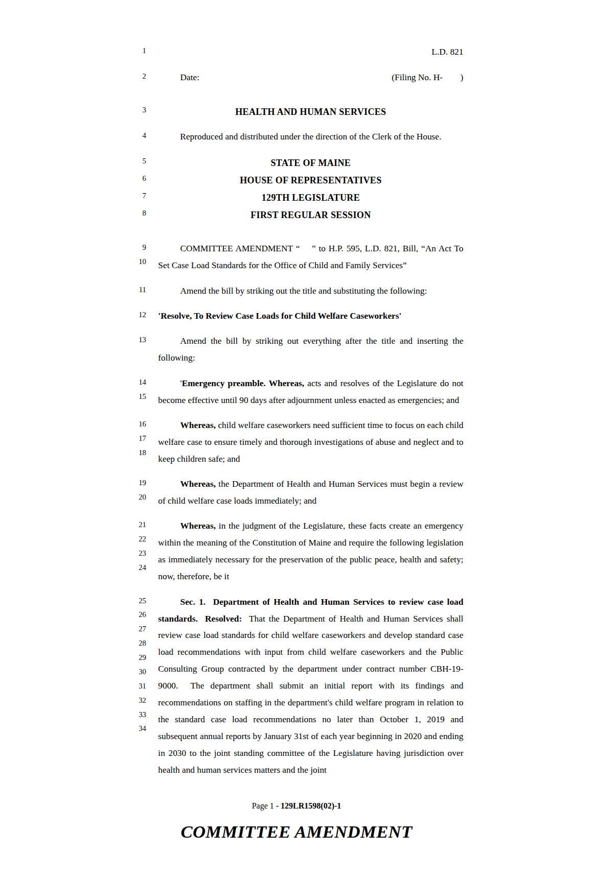1
L.D. 821
2
Date: (Filing No. H- )
3
HEALTH AND HUMAN SERVICES
4
Reproduced and distributed under the direction of the Clerk of the House.
5
STATE OF MAINE
6
HOUSE OF REPRESENTATIVES
7
129TH LEGISLATURE
8
FIRST REGULAR SESSION
9 10
COMMITTEE AMENDMENT “ ” to H.P. 595, L.D. 821, Bill, “An Act To Set Case Load Standards for the Office of Child and Family Services”
11
Amend the bill by striking out the title and substituting the following:
12
'Resolve, To Review Case Loads for Child Welfare Caseworkers'
13
Amend the bill by striking out everything after the title and inserting the following:
14 15
'Emergency preamble. Whereas, acts and resolves of the Legislature do not become effective until 90 days after adjournment unless enacted as emergencies; and
16 17 18
Whereas, child welfare caseworkers need sufficient time to focus on each child welfare case to ensure timely and thorough investigations of abuse and neglect and to keep children safe; and
19 20
Whereas, the Department of Health and Human Services must begin a review of child welfare case loads immediately; and
21 22 23 24
Whereas, in the judgment of the Legislature, these facts create an emergency within the meaning of the Constitution of Maine and require the following legislation as immediately necessary for the preservation of the public peace, health and safety; now, therefore, be it
25 26 27 28 29 30 31 32 33 34
Sec. 1. Department of Health and Human Services to review case load standards. Resolved: That the Department of Health and Human Services shall review case load standards for child welfare caseworkers and develop standard case load recommendations with input from child welfare caseworkers and the Public Consulting Group contracted by the department under contract number CBH-19-9000. The department shall submit an initial report with its findings and recommendations on staffing in the department's child welfare program in relation to the standard case load recommendations no later than October 1, 2019 and subsequent annual reports by January 31st of each year beginning in 2020 and ending in 2030 to the joint standing committee of the Legislature having jurisdiction over health and human services matters and the joint
Page 1 - 129LR1598(02)-1
COMMITTEE AMENDMENT